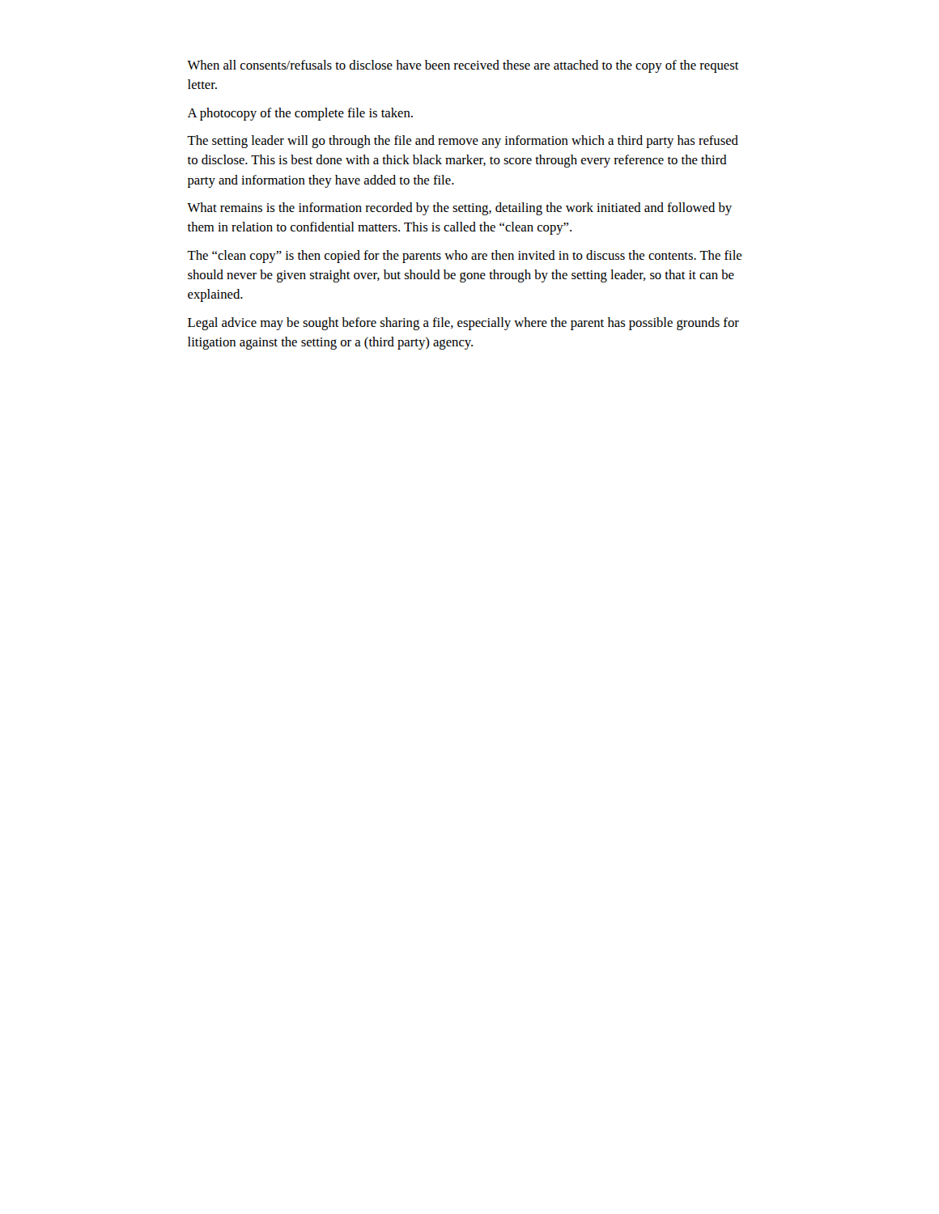When all consents/refusals to disclose have been received these are attached to the copy of the request letter.
A photocopy of the complete file is taken.
The setting leader will go through the file and remove any information which a third party has refused to disclose. This is best done with a thick black marker, to score through every reference to the third party and information they have added to the file.
What remains is the information recorded by the setting, detailing the work initiated and followed by them in relation to confidential matters. This is called the “clean copy”.
The “clean copy” is then copied for the parents who are then invited in to discuss the contents. The file should never be given straight over, but should be gone through by the setting leader, so that it can be explained.
Legal advice may be sought before sharing a file, especially where the parent has possible grounds for litigation against the setting or a (third party) agency.